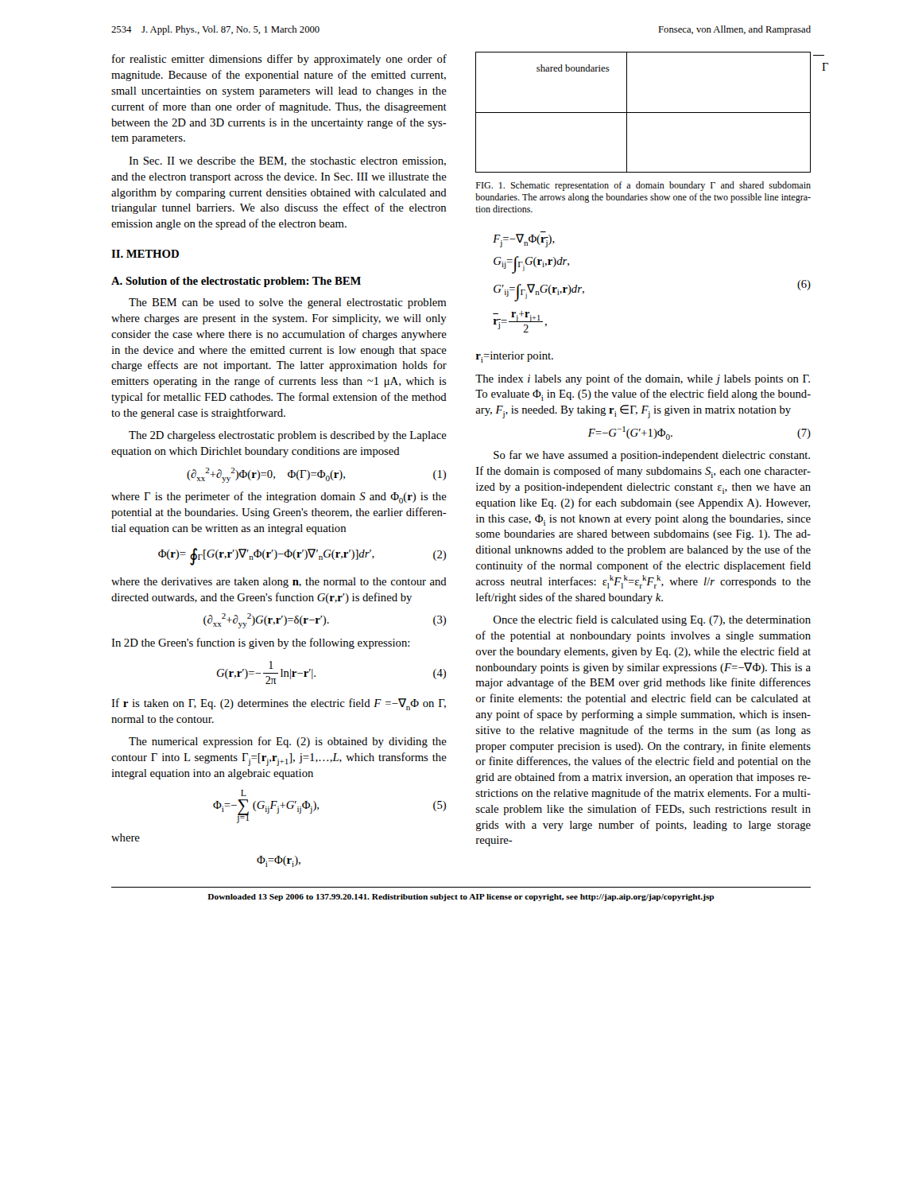2534 J. Appl. Phys., Vol. 87, No. 5, 1 March 2000 Fonseca, von Allmen, and Ramprasad
for realistic emitter dimensions differ by approximately one order of magnitude. Because of the exponential nature of the emitted current, small uncertainties on system parameters will lead to changes in the current of more than one order of magnitude. Thus, the disagreement between the 2D and 3D currents is in the uncertainty range of the system parameters.
In Sec. II we describe the BEM, the stochastic electron emission, and the electron transport across the device. In Sec. III we illustrate the algorithm by comparing current densities obtained with calculated and triangular tunnel barriers. We also discuss the effect of the electron emission angle on the spread of the electron beam.
II. METHOD
A. Solution of the electrostatic problem: The BEM
The BEM can be used to solve the general electrostatic problem where charges are present in the system. For simplicity, we will only consider the case where there is no accumulation of charges anywhere in the device and where the emitted current is low enough that space charge effects are not important. The latter approximation holds for emitters operating in the range of currents less than ~1 μA, which is typical for metallic FED cathodes. The formal extension of the method to the general case is straightforward.
The 2D chargeless electrostatic problem is described by the Laplace equation on which Dirichlet boundary conditions are imposed
(∂xx2+∂yy2)Φ(r)=0, Φ(Γ)=Φ0(r),
(1)
where Γ is the perimeter of the integration domain S and Φ0(r) is the potential at the boundaries. Using Green's theorem, the earlier differential equation can be written as an integral equation
Φ(r)= ∮Γ[G(r,r′)∇′nΦ(r′)−Φ(r′)∇′nG(r,r′)]dr′,
(2)
where the derivatives are taken along n, the normal to the contour and directed outwards, and the Green's function G(r,r′) is defined by
(∂xx2+∂yy2)G(r,r′)=δ(r−r′).
(3)
In 2D the Green's function is given by the following expression:
G(r,r′)=−12πln|r−r′|.
(4)
If r is taken on Γ, Eq. (2) determines the electric field F =−∇nΦ on Γ, normal to the contour.
The numerical expression for Eq. (2) is obtained by dividing the contour Γ into L segments Γj=[rj,rj+1], j=1,…,L, which transforms the integral equation into an algebraic equation
Φi=−L∑j=1 (GijFj+G′ijΦj),
(5)
where
Φi=Φ(ri),
shared boundaries
Γ
FIG. 1. Schematic representation of a domain boundary Γ and shared subdomain boundaries. The arrows along the boundaries show one of the two possible line integration directions.
Fj=−∇nΦ(rj),
Gij=∫ΓjG(ri,r)dr,
G′ij=∫Γj∇nG(ri,r)dr,
rj=rj+rj+12,
(6)
ri=interior point.
The index i labels any point of the domain, while j labels points on Γ. To evaluate Φi in Eq. (5) the value of the electric field along the boundary, Fj, is needed. By taking ri ∈Γ, Fj is given in matrix notation by
F=−G−1(G′+1)Φ0.
(7)
So far we have assumed a position-independent dielectric constant. If the domain is composed of many subdomains Si, each one characterized by a position-independent dielectric constant εi, then we have an equation like Eq. (2) for each subdomain (see Appendix A). However, in this case, Φi is not known at every point along the boundaries, since some boundaries are shared between subdomains (see Fig. 1). The additional unknowns added to the problem are balanced by the use of the continuity of the normal component of the electric displacement field across neutral interfaces: εlkFlk=εrkFrk, where l/r corresponds to the left/right sides of the shared boundary k.
Once the electric field is calculated using Eq. (7), the determination of the potential at nonboundary points involves a single summation over the boundary elements, given by Eq. (2), while the electric field at nonboundary points is given by similar expressions (F=−∇Φ). This is a major advantage of the BEM over grid methods like finite differences or finite elements: the potential and electric field can be calculated at any point of space by performing a simple summation, which is insensitive to the relative magnitude of the terms in the sum (as long as proper computer precision is used). On the contrary, in finite elements or finite differences, the values of the electric field and potential on the grid are obtained from a matrix inversion, an operation that imposes restrictions on the relative magnitude of the matrix elements. For a multiscale problem like the simulation of FEDs, such restrictions result in grids with a very large number of points, leading to large storage require-
Downloaded 13 Sep 2006 to 137.99.20.141. Redistribution subject to AIP license or copyright, see http://jap.aip.org/jap/copyright.jsp